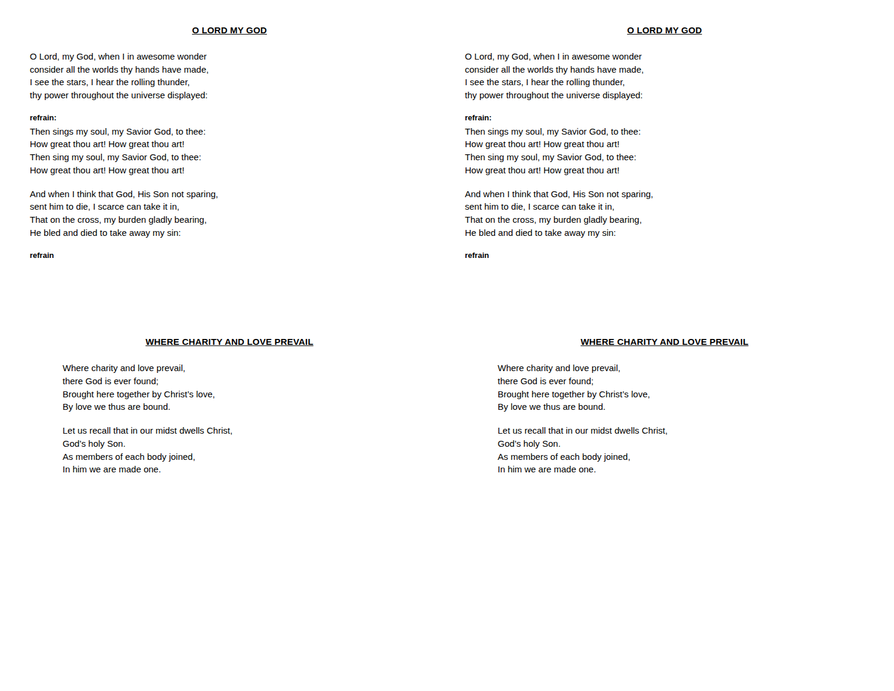O Lord My God
O Lord, my God, when I in awesome wonder
consider all the worlds thy hands have made,
I see the stars, I hear the rolling thunder,
thy power throughout the universe displayed:
refrain:
Then sings my soul, my Savior God, to thee:
How great thou art! How great thou art!
Then sing my soul, my Savior God, to thee:
How great thou art! How great thou art!
And when I think that God, His Son not sparing,
sent him to die, I scarce can take it in,
That on the cross, my burden gladly bearing,
He bled and died to take away my sin:
refrain
Where Charity and Love Prevail
Where charity and love prevail,
there God is ever found;
Brought here together by Christ’s love,
By love we thus are bound.
Let us recall that in our midst dwells Christ,
God’s holy Son.
As members of each body joined,
In him we are made one.
O Lord My God
O Lord, my God, when I in awesome wonder
consider all the worlds thy hands have made,
I see the stars, I hear the rolling thunder,
thy power throughout the universe displayed:
refrain:
Then sings my soul, my Savior God, to thee:
How great thou art! How great thou art!
Then sing my soul, my Savior God, to thee:
How great thou art! How great thou art!
And when I think that God, His Son not sparing,
sent him to die, I scarce can take it in,
That on the cross, my burden gladly bearing,
He bled and died to take away my sin:
refrain
Where Charity and Love Prevail
Where charity and love prevail,
there God is ever found;
Brought here together by Christ’s love,
By love we thus are bound.
Let us recall that in our midst dwells Christ,
God’s holy Son.
As members of each body joined,
In him we are made one.